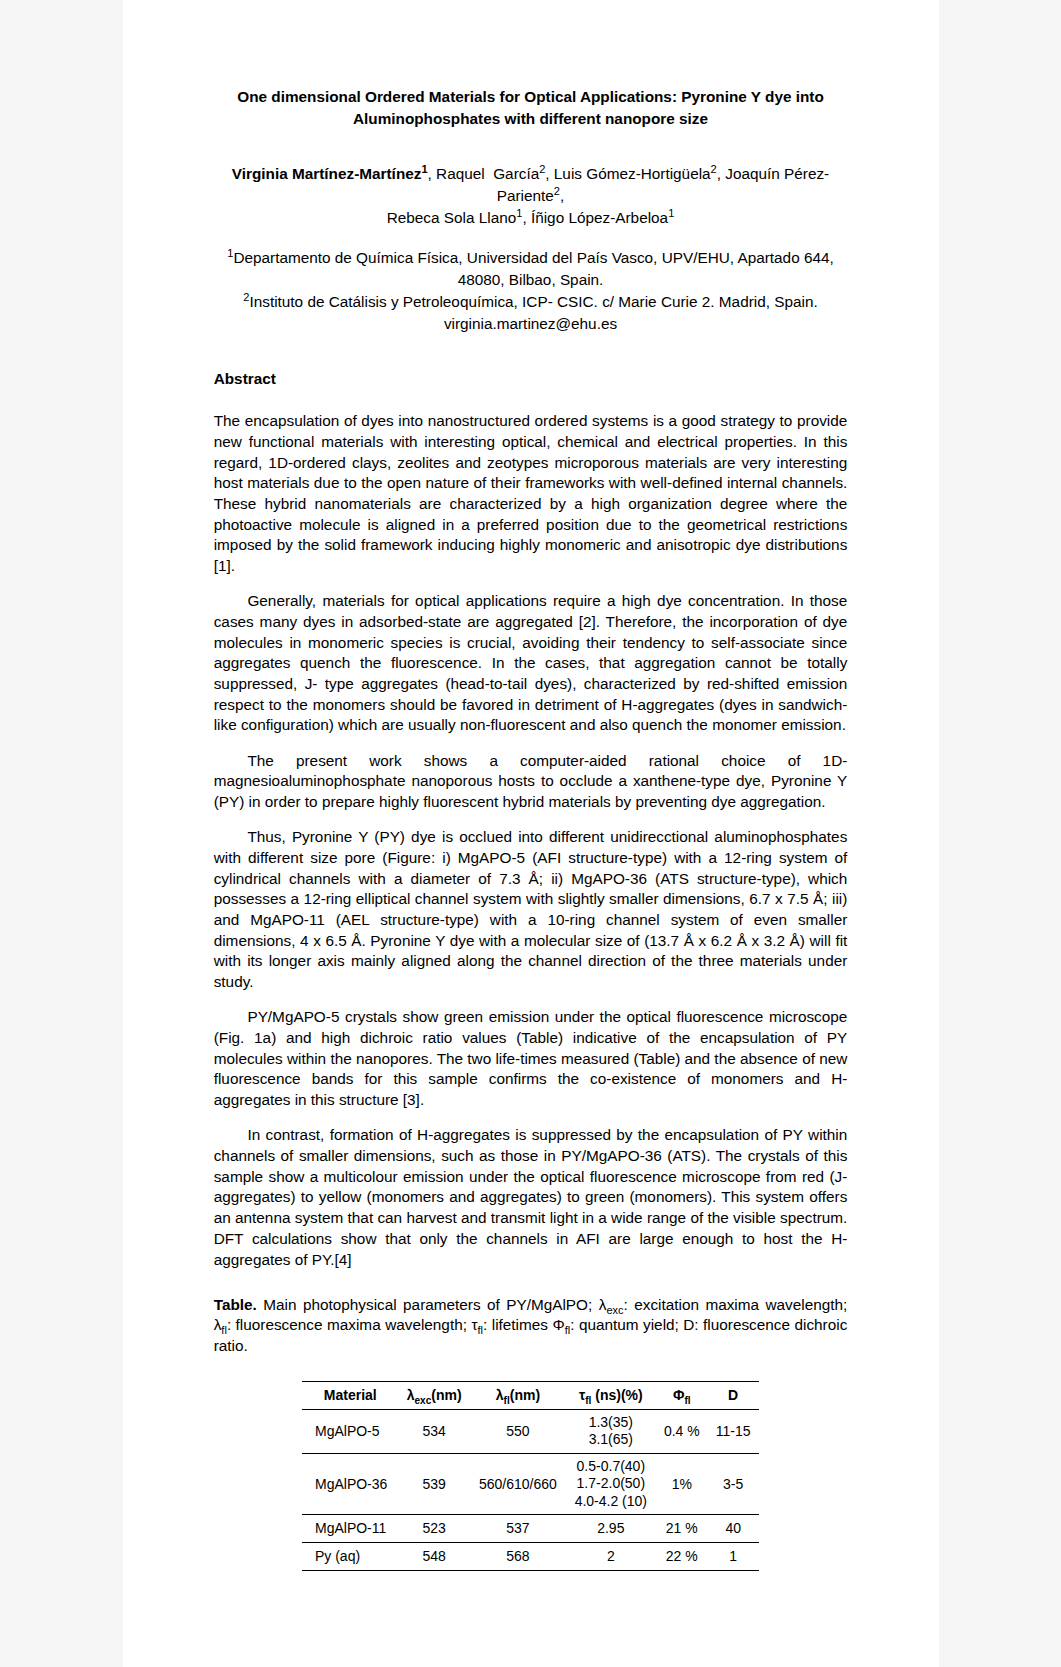One dimensional Ordered Materials for Optical Applications: Pyronine Y dye into
Aluminophosphates with different nanopore size
Virginia Martínez-Martínez1, Raquel García2, Luis Gómez-Hortigüela2, Joaquín Pérez-Pariente2,
Rebeca Sola Llano1, Íñigo López-Arbeloa1
1Departamento de Química Física, Universidad del País Vasco, UPV/EHU, Apartado 644, 48080, Bilbao, Spain.
2Instituto de Catálisis y Petroleoquímica, ICP- CSIC. c/ Marie Curie 2. Madrid, Spain.
virginia.martinez@ehu.es
Abstract
The encapsulation of dyes into nanostructured ordered systems is a good strategy to provide new functional materials with interesting optical, chemical and electrical properties. In this regard, 1D-ordered clays, zeolites and zeotypes microporous materials are very interesting host materials due to the open nature of their frameworks with well-defined internal channels. These hybrid nanomaterials are characterized by a high organization degree where the photoactive molecule is aligned in a preferred position due to the geometrical restrictions imposed by the solid framework inducing highly monomeric and anisotropic dye distributions [1].
Generally, materials for optical applications require a high dye concentration. In those cases many dyes in adsorbed-state are aggregated [2]. Therefore, the incorporation of dye molecules in monomeric species is crucial, avoiding their tendency to self-associate since aggregates quench the fluorescence. In the cases, that aggregation cannot be totally suppressed, J- type aggregates (head-to-tail dyes), characterized by red-shifted emission respect to the monomers should be favored in detriment of H-aggregates (dyes in sandwich-like configuration) which are usually non-fluorescent and also quench the monomer emission.
The present work shows a computer-aided rational choice of 1D- magnesioaluminophosphate nanoporous hosts to occlude a xanthene-type dye, Pyronine Y (PY) in order to prepare highly fluorescent hybrid materials by preventing dye aggregation.
Thus, Pyronine Y (PY) dye is occlued into different unidirecctional aluminophosphates with different size pore (Figure: i) MgAPO-5 (AFI structure-type) with a 12-ring system of cylindrical channels with a diameter of 7.3 Å; ii) MgAPO-36 (ATS structure-type), which possesses a 12-ring elliptical channel system with slightly smaller dimensions, 6.7 x 7.5 Å; iii) and MgAPO-11 (AEL structure-type) with a 10-ring channel system of even smaller dimensions, 4 x 6.5 Å. Pyronine Y dye with a molecular size of (13.7 Å x 6.2 Å x 3.2 Å) will fit with its longer axis mainly aligned along the channel direction of the three materials under study.
PY/MgAPO-5 crystals show green emission under the optical fluorescence microscope (Fig. 1a) and high dichroic ratio values (Table) indicative of the encapsulation of PY molecules within the nanopores. The two life-times measured (Table) and the absence of new fluorescence bands for this sample confirms the co-existence of monomers and H-aggregates in this structure [3].
In contrast, formation of H-aggregates is suppressed by the encapsulation of PY within channels of smaller dimensions, such as those in PY/MgAPO-36 (ATS). The crystals of this sample show a multicolour emission under the optical fluorescence microscope from red (J-aggregates) to yellow (monomers and aggregates) to green (monomers). This system offers an antenna system that can harvest and transmit light in a wide range of the visible spectrum. DFT calculations show that only the channels in AFI are large enough to host the H-aggregates of PY.[4]
Table. Main photophysical parameters of PY/MgAlPO; λexc: excitation maxima wavelength; λfl: fluorescence maxima wavelength; τfl: lifetimes Φfl: quantum yield; D: fluorescence dichroic ratio.
| Material | λ exc (nm) | λ fl (nm) | τ fl (ns)(%) | Φ fl | D |
| --- | --- | --- | --- | --- | --- |
| MgAlPO-5 | 534 | 550 | 1.3(35) 3.1(65) | 0.4 % | 11-15 |
| MgAlPO-36 | 539 | 560/610/660 | 0.5-0.7(40) 1.7-2.0(50) 4.0-4.2 (10) | 1% | 3-5 |
| MgAlPO-11 | 523 | 537 | 2.95 | 21 % | 40 |
| Py (aq) | 548 | 568 | 2 | 22 % | 1 |